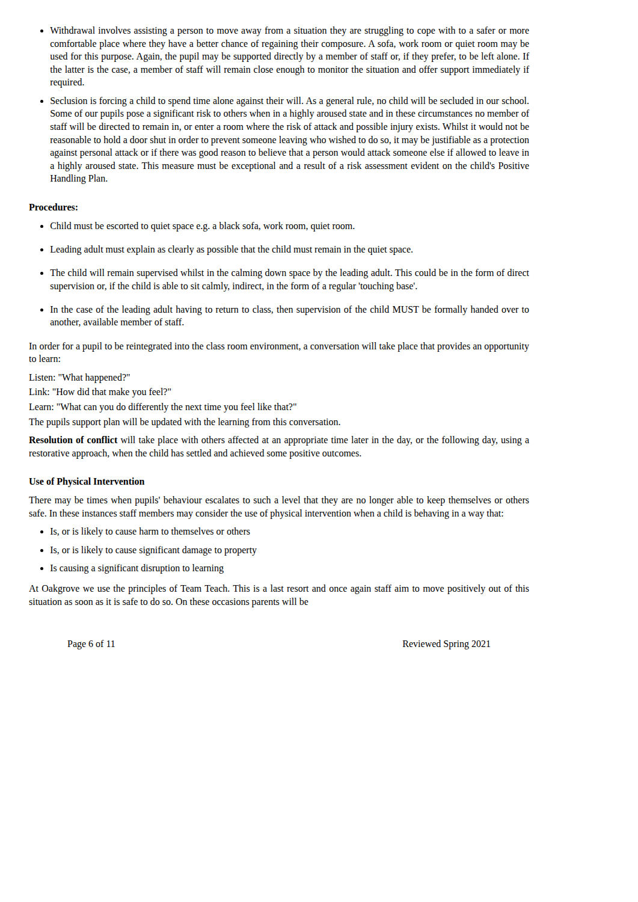Withdrawal involves assisting a person to move away from a situation they are struggling to cope with to a safer or more comfortable place where they have a better chance of regaining their composure. A sofa, work room or quiet room may be used for this purpose. Again, the pupil may be supported directly by a member of staff or, if they prefer, to be left alone. If the latter is the case, a member of staff will remain close enough to monitor the situation and offer support immediately if required.
Seclusion is forcing a child to spend time alone against their will. As a general rule, no child will be secluded in our school. Some of our pupils pose a significant risk to others when in a highly aroused state and in these circumstances no member of staff will be directed to remain in, or enter a room where the risk of attack and possible injury exists. Whilst it would not be reasonable to hold a door shut in order to prevent someone leaving who wished to do so, it may be justifiable as a protection against personal attack or if there was good reason to believe that a person would attack someone else if allowed to leave in a highly aroused state. This measure must be exceptional and a result of a risk assessment evident on the child's Positive Handling Plan.
Procedures:
Child must be escorted to quiet space e.g. a black sofa, work room, quiet room.
Leading adult must explain as clearly as possible that the child must remain in the quiet space.
The child will remain supervised whilst in the calming down space by the leading adult. This could be in the form of direct supervision or, if the child is able to sit calmly, indirect, in the form of a regular 'touching base'.
In the case of the leading adult having to return to class, then supervision of the child MUST be formally handed over to another, available member of staff.
In order for a pupil to be reintegrated into the class room environment, a conversation will take place that provides an opportunity to learn:
Listen: "What happened?"
Link: "How did that make you feel?"
Learn: "What can you do differently the next time you feel like that?"
The pupils support plan will be updated with the learning from this conversation.
Resolution of conflict will take place with others affected at an appropriate time later in the day, or the following day, using a restorative approach, when the child has settled and achieved some positive outcomes.
Use of Physical Intervention
There may be times when pupils' behaviour escalates to such a level that they are no longer able to keep themselves or others safe. In these instances staff members may consider the use of physical intervention when a child is behaving in a way that:
Is, or is likely to cause harm to themselves or others
Is, or is likely to cause significant damage to property
Is causing a significant disruption to learning
At Oakgrove we use the principles of Team Teach. This is a last resort and once again staff aim to move positively out of this situation as soon as it is safe to do so. On these occasions parents will be
Page 6 of 11 Reviewed Spring 2021